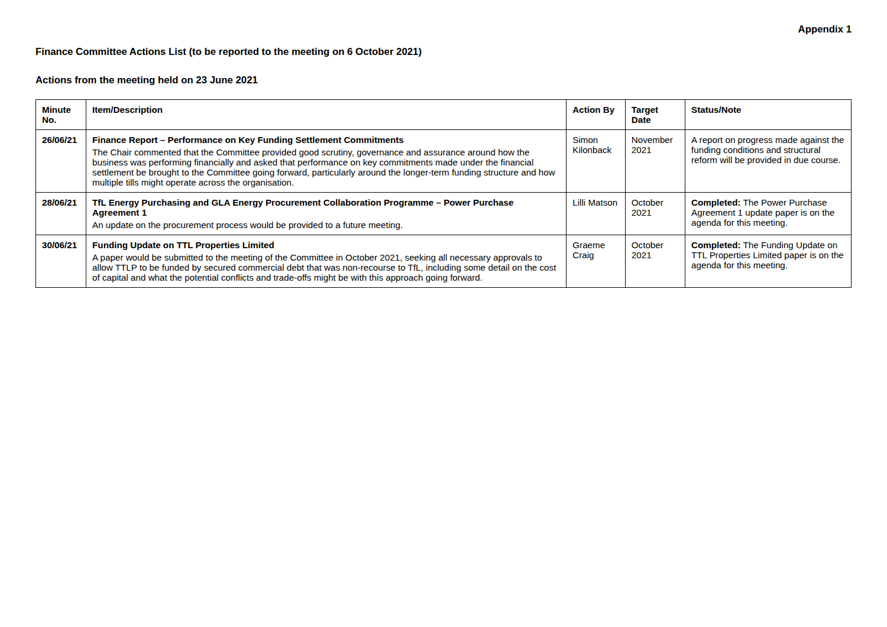Appendix 1
Finance Committee Actions List (to be reported to the meeting on 6 October 2021)
Actions from the meeting held on 23 June 2021
| Minute No. | Item/Description | Action By | Target Date | Status/Note |
| --- | --- | --- | --- | --- |
| 26/06/21 | Finance Report – Performance on Key Funding Settlement Commitments The Chair commented that the Committee provided good scrutiny, governance and assurance around how the business was performing financially and asked that performance on key commitments made under the financial settlement be brought to the Committee going forward, particularly around the longer-term funding structure and how multiple tills might operate across the organisation. | Simon Kilonback | November 2021 | A report on progress made against the funding conditions and structural reform will be provided in due course. |
| 28/06/21 | TfL Energy Purchasing and GLA Energy Procurement Collaboration Programme – Power Purchase Agreement 1 An update on the procurement process would be provided to a future meeting. | Lilli Matson | October 2021 | Completed: The Power Purchase Agreement 1 update paper is on the agenda for this meeting. |
| 30/06/21 | Funding Update on TTL Properties Limited A paper would be submitted to the meeting of the Committee in October 2021, seeking all necessary approvals to allow TTLP to be funded by secured commercial debt that was non-recourse to TfL, including some detail on the cost of capital and what the potential conflicts and trade-offs might be with this approach going forward. | Graeme Craig | October 2021 | Completed: The Funding Update on TTL Properties Limited paper is on the agenda for this meeting. |